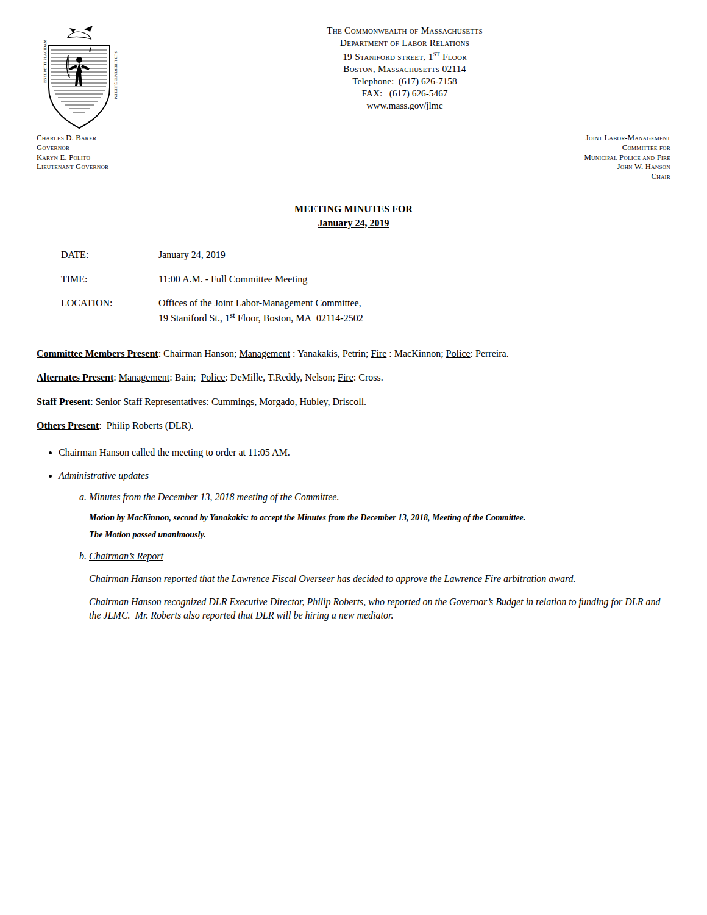ENSE PETIT PLACIDAM SUB LIBERTATE QUIETEM
The Commonwealth of Massachusetts
Department of Labor Relations
19 Staniford street, 1st Floor
Boston, Massachusetts 02114
Telephone: (617) 626-7158
FAX: (617) 626-5467
www.mass.gov/jlmc
Charles D. Baker
Governor
Karyn E. Polito
Lieutenant Governor
Joint Labor-Management
Committee for
Municipal Police and Fire
John W. Hanson
Chair
MEETING MINUTES FOR January 24, 2019
| DATE: | January 24, 2019 |
| TIME: | 11:00 A.M. - Full Committee Meeting |
| LOCATION: | Offices of the Joint Labor-Management Committee, 19 Staniford St., 1 st Floor, Boston, MA 02114-2502 |
Committee Members Present: Chairman Hanson; Management : Yanakakis, Petrin; Fire : MacKinnon; Police: Perreira.
Alternates Present: Management: Bain; Police: DeMille, T.Reddy, Nelson; Fire: Cross.
Staff Present: Senior Staff Representatives: Cummings, Morgado, Hubley, Driscoll.
Others Present: Philip Roberts (DLR).
Chairman Hanson called the meeting to order at 11:05 AM.
Administrative updates
Minutes from the December 13, 2018 meeting of the Committee.
Motion by MacKinnon, second by Yanakakis: to accept the Minutes from the December 13, 2018, Meeting of the Committee.
The Motion passed unanimously.
Chairman’s Report
Chairman Hanson reported that the Lawrence Fiscal Overseer has decided to approve the Lawrence Fire arbitration award.
Chairman Hanson recognized DLR Executive Director, Philip Roberts, who reported on the Governor’s Budget in relation to funding for DLR and the JLMC. Mr. Roberts also reported that DLR will be hiring a new mediator.